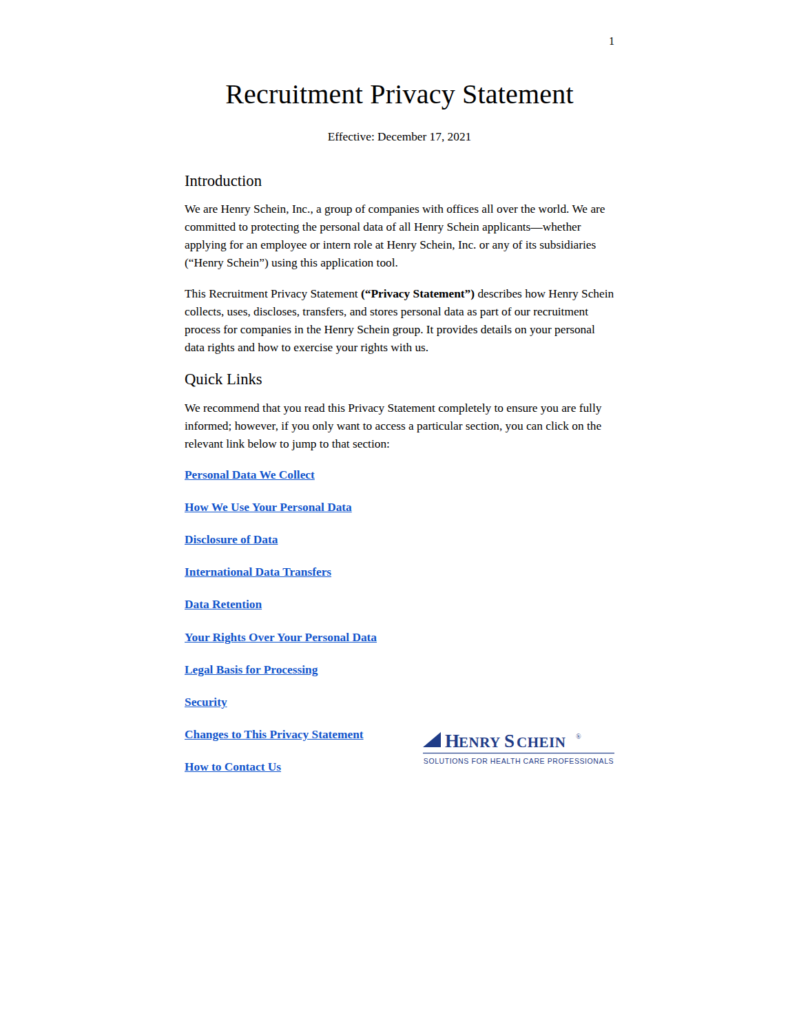1
Recruitment Privacy Statement
Effective: December 17, 2021
Introduction
We are Henry Schein, Inc., a group of companies with offices all over the world. We are committed to protecting the personal data of all Henry Schein applicants—whether applying for an employee or intern role at Henry Schein, Inc. or any of its subsidiaries (“Henry Schein”) using this application tool.
This Recruitment Privacy Statement (“Privacy Statement”) describes how Henry Schein collects, uses, discloses, transfers, and stores personal data as part of our recruitment process for companies in the Henry Schein group. It provides details on your personal data rights and how to exercise your rights with us.
Quick Links
We recommend that you read this Privacy Statement completely to ensure you are fully informed; however, if you only want to access a particular section, you can click on the relevant link below to jump to that section:
Personal Data We Collect
How We Use Your Personal Data
Disclosure of Data
International Data Transfers
Data Retention
Your Rights Over Your Personal Data
Legal Basis for Processing
Security
Changes to This Privacy Statement
How to Contact Us
H ENRY S CHEIN ® SOLUTIONS FOR HEALTH CARE PROFESSIONALS